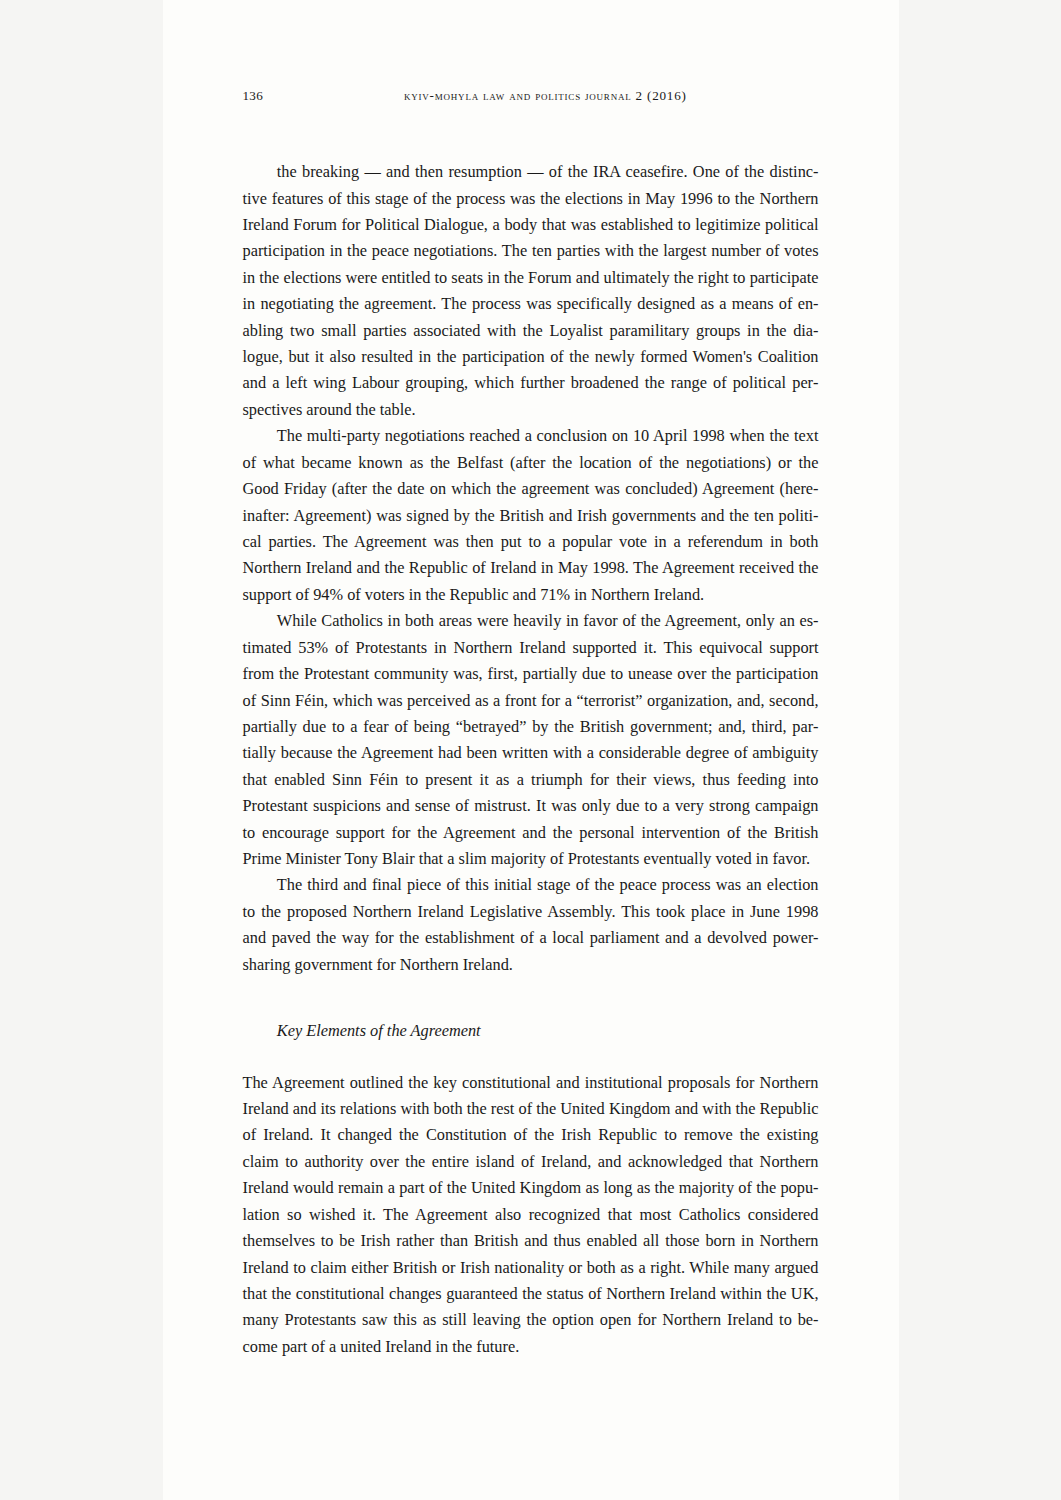136 Kyiv-Mohyla Law and Politics Journal 2 (2016)
the breaking — and then resumption — of the IRA ceasefire. One of the distinctive features of this stage of the process was the elections in May 1996 to the Northern Ireland Forum for Political Dialogue, a body that was established to legitimize political participation in the peace negotiations. The ten parties with the largest number of votes in the elections were entitled to seats in the Forum and ultimately the right to participate in negotiating the agreement. The process was specifically designed as a means of enabling two small parties associated with the Loyalist paramilitary groups in the dialogue, but it also resulted in the participation of the newly formed Women's Coalition and a left wing Labour grouping, which further broadened the range of political perspectives around the table.
The multi-party negotiations reached a conclusion on 10 April 1998 when the text of what became known as the Belfast (after the location of the negotiations) or the Good Friday (after the date on which the agreement was concluded) Agreement (hereinafter: Agreement) was signed by the British and Irish governments and the ten political parties. The Agreement was then put to a popular vote in a referendum in both Northern Ireland and the Republic of Ireland in May 1998. The Agreement received the support of 94% of voters in the Republic and 71% in Northern Ireland.
While Catholics in both areas were heavily in favor of the Agreement, only an estimated 53% of Protestants in Northern Ireland supported it. This equivocal support from the Protestant community was, first, partially due to unease over the participation of Sinn Féin, which was perceived as a front for a “terrorist” organization, and, second, partially due to a fear of being “betrayed” by the British government; and, third, partially because the Agreement had been written with a considerable degree of ambiguity that enabled Sinn Féin to present it as a triumph for their views, thus feeding into Protestant suspicions and sense of mistrust. It was only due to a very strong campaign to encourage support for the Agreement and the personal intervention of the British Prime Minister Tony Blair that a slim majority of Protestants eventually voted in favor.
The third and final piece of this initial stage of the peace process was an election to the proposed Northern Ireland Legislative Assembly. This took place in June 1998 and paved the way for the establishment of a local parliament and a devolved power-sharing government for Northern Ireland.
Key Elements of the Agreement
The Agreement outlined the key constitutional and institutional proposals for Northern Ireland and its relations with both the rest of the United Kingdom and with the Republic of Ireland. It changed the Constitution of the Irish Republic to remove the existing claim to authority over the entire island of Ireland, and acknowledged that Northern Ireland would remain a part of the United Kingdom as long as the majority of the population so wished it. The Agreement also recognized that most Catholics considered themselves to be Irish rather than British and thus enabled all those born in Northern Ireland to claim either British or Irish nationality or both as a right. While many argued that the constitutional changes guaranteed the status of Northern Ireland within the UK, many Protestants saw this as still leaving the option open for Northern Ireland to become part of a united Ireland in the future.